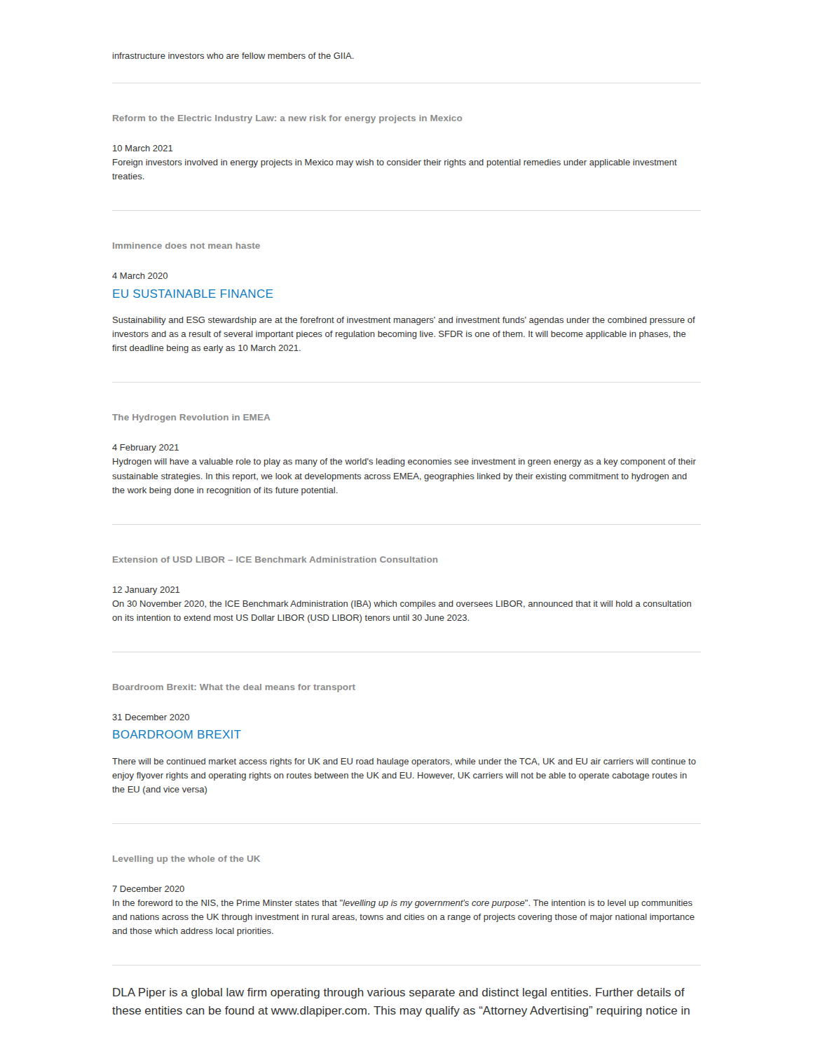infrastructure investors who are fellow members of the GIIA.
Reform to the Electric Industry Law: a new risk for energy projects in Mexico
10 March 2021
Foreign investors involved in energy projects in Mexico may wish to consider their rights and potential remedies under applicable investment treaties.
Imminence does not mean haste
4 March 2020
EU SUSTAINABLE FINANCE
Sustainability and ESG stewardship are at the forefront of investment managers' and investment funds' agendas under the combined pressure of investors and as a result of several important pieces of regulation becoming live. SFDR is one of them. It will become applicable in phases, the first deadline being as early as 10 March 2021.
The Hydrogen Revolution in EMEA
4 February 2021
Hydrogen will have a valuable role to play as many of the world's leading economies see investment in green energy as a key component of their sustainable strategies. In this report, we look at developments across EMEA, geographies linked by their existing commitment to hydrogen and the work being done in recognition of its future potential.
Extension of USD LIBOR – ICE Benchmark Administration Consultation
12 January 2021
On 30 November 2020, the ICE Benchmark Administration (IBA) which compiles and oversees LIBOR, announced that it will hold a consultation on its intention to extend most US Dollar LIBOR (USD LIBOR) tenors until 30 June 2023.
Boardroom Brexit: What the deal means for transport
31 December 2020
BOARDROOM BREXIT
There will be continued market access rights for UK and EU road haulage operators, while under the TCA, UK and EU air carriers will continue to enjoy flyover rights and operating rights on routes between the UK and EU. However, UK carriers will not be able to operate cabotage routes in the EU (and vice versa)
Levelling up the whole of the UK
7 December 2020
In the foreword to the NIS, the Prime Minster states that "levelling up is my government's core purpose". The intention is to level up communities and nations across the UK through investment in rural areas, towns and cities on a range of projects covering those of major national importance and those which address local priorities.
DLA Piper is a global law firm operating through various separate and distinct legal entities. Further details of these entities can be found at www.dlapiper.com. This may qualify as “Attorney Advertising” requiring notice in